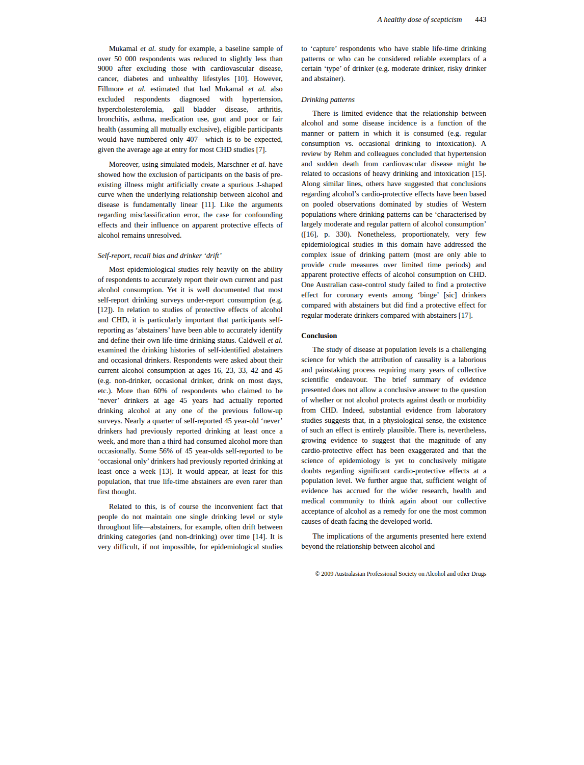A healthy dose of scepticism 443
Mukamal et al. study for example, a baseline sample of over 50 000 respondents was reduced to slightly less than 9000 after excluding those with cardiovascular disease, cancer, diabetes and unhealthy lifestyles [10]. However, Fillmore et al. estimated that had Mukamal et al. also excluded respondents diagnosed with hypertension, hypercholesterolemia, gall bladder disease, arthritis, bronchitis, asthma, medication use, gout and poor or fair health (assuming all mutually exclusive), eligible participants would have numbered only 407—which is to be expected, given the average age at entry for most CHD studies [7].
Moreover, using simulated models, Marschner et al. have showed how the exclusion of participants on the basis of pre-existing illness might artificially create a spurious J-shaped curve when the underlying relationship between alcohol and disease is fundamentally linear [11]. Like the arguments regarding misclassification error, the case for confounding effects and their influence on apparent protective effects of alcohol remains unresolved.
Self-report, recall bias and drinker ‘drift’
Most epidemiological studies rely heavily on the ability of respondents to accurately report their own current and past alcohol consumption. Yet it is well documented that most self-report drinking surveys under-report consumption (e.g. [12]). In relation to studies of protective effects of alcohol and CHD, it is particularly important that participants self-reporting as ‘abstainers’ have been able to accurately identify and define their own life-time drinking status. Caldwell et al. examined the drinking histories of self-identified abstainers and occasional drinkers. Respondents were asked about their current alcohol consumption at ages 16, 23, 33, 42 and 45 (e.g. non-drinker, occasional drinker, drink on most days, etc.). More than 60% of respondents who claimed to be ‘never’ drinkers at age 45 years had actually reported drinking alcohol at any one of the previous follow-up surveys. Nearly a quarter of self-reported 45 year-old ‘never’ drinkers had previously reported drinking at least once a week, and more than a third had consumed alcohol more than occasionally. Some 56% of 45 year-olds self-reported to be ‘occasional only’ drinkers had previously reported drinking at least once a week [13]. It would appear, at least for this population, that true life-time abstainers are even rarer than first thought.
Related to this, is of course the inconvenient fact that people do not maintain one single drinking level or style throughout life—abstainers, for example, often drift between drinking categories (and non-drinking) over time [14]. It is very difficult, if not impossible, for epidemiological studies to ‘capture’ respondents who have stable life-time drinking patterns or who can be considered reliable exemplars of a certain ‘type’ of drinker (e.g. moderate drinker, risky drinker and abstainer).
Drinking patterns
There is limited evidence that the relationship between alcohol and some disease incidence is a function of the manner or pattern in which it is consumed (e.g. regular consumption vs. occasional drinking to intoxication). A review by Rehm and colleagues concluded that hypertension and sudden death from cardiovascular disease might be related to occasions of heavy drinking and intoxication [15]. Along similar lines, others have suggested that conclusions regarding alcohol’s cardio-protective effects have been based on pooled observations dominated by studies of Western populations where drinking patterns can be ‘characterised by largely moderate and regular pattern of alcohol consumption’ ([16], p. 330). Nonetheless, proportionately, very few epidemiological studies in this domain have addressed the complex issue of drinking pattern (most are only able to provide crude measures over limited time periods) and apparent protective effects of alcohol consumption on CHD. One Australian case-control study failed to find a protective effect for coronary events among ‘binge’ [sic] drinkers compared with abstainers but did find a protective effect for regular moderate drinkers compared with abstainers [17].
Conclusion
The study of disease at population levels is a challenging science for which the attribution of causality is a laborious and painstaking process requiring many years of collective scientific endeavour. The brief summary of evidence presented does not allow a conclusive answer to the question of whether or not alcohol protects against death or morbidity from CHD. Indeed, substantial evidence from laboratory studies suggests that, in a physiological sense, the existence of such an effect is entirely plausible. There is, nevertheless, growing evidence to suggest that the magnitude of any cardio-protective effect has been exaggerated and that the science of epidemiology is yet to conclusively mitigate doubts regarding significant cardio-protective effects at a population level. We further argue that, sufficient weight of evidence has accrued for the wider research, health and medical community to think again about our collective acceptance of alcohol as a remedy for one the most common causes of death facing the developed world.
The implications of the arguments presented here extend beyond the relationship between alcohol and
© 2009 Australasian Professional Society on Alcohol and other Drugs